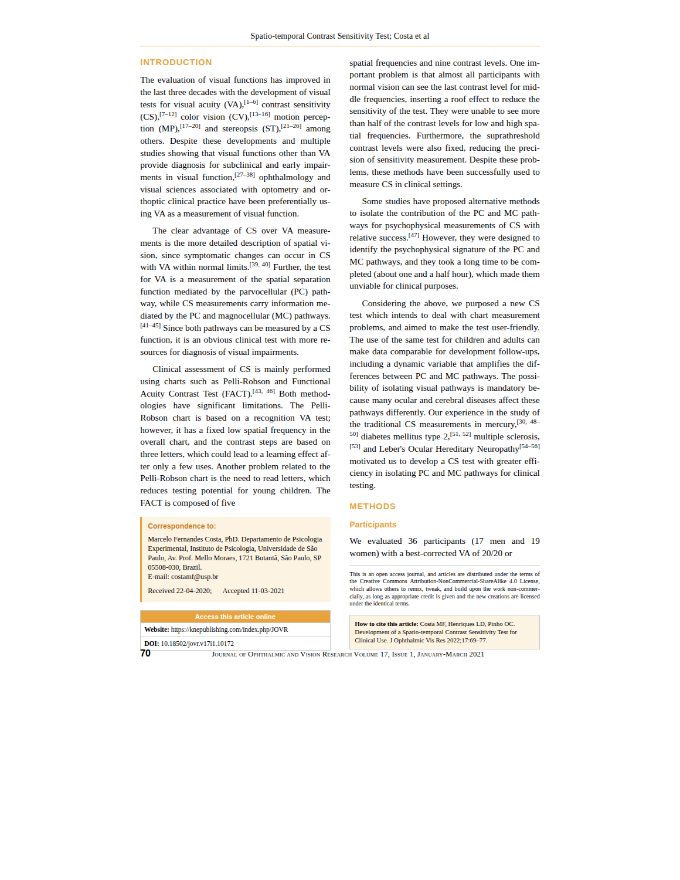Spatio-temporal Contrast Sensitivity Test; Costa et al
Introduction
The evaluation of visual functions has improved in the last three decades with the development of visual tests for visual acuity (VA),[1–6] contrast sensitivity (CS),[7–12] color vision (CV),[13–16] motion perception (MP),[17–20] and stereopsis (ST),[21–26] among others. Despite these developments and multiple studies showing that visual functions other than VA provide diagnosis for subclinical and early impairments in visual function,[27–38] ophthalmology and visual sciences associated with optometry and orthoptic clinical practice have been preferentially using VA as a measurement of visual function.
The clear advantage of CS over VA measurements is the more detailed description of spatial vision, since symptomatic changes can occur in CS with VA within normal limits.[39, 40] Further, the test for VA is a measurement of the spatial separation function mediated by the parvocellular (PC) pathway, while CS measurements carry information mediated by the PC and magnocellular (MC) pathways.[41–45] Since both pathways can be measured by a CS function, it is an obvious clinical test with more resources for diagnosis of visual impairments.
Clinical assessment of CS is mainly performed using charts such as Pelli-Robson and Functional Acuity Contrast Test (FACT).[43, 46] Both methodologies have significant limitations. The Pelli-Robson chart is based on a recognition VA test; however, it has a fixed low spatial frequency in the overall chart, and the contrast steps are based on three letters, which could lead to a learning effect after only a few uses. Another problem related to the Pelli-Robson chart is the need to read letters, which reduces testing potential for young children. The FACT is composed of five
Correspondence to:
Marcelo Fernandes Costa, PhD. Departamento de Psicologia Experimental, Instituto de Psicologia, Universidade de São Paulo, Av. Prof. Mello Moraes, 1721 Butantã, São Paulo, SP 05508-030, Brazil.
E-mail: costamf@usp.br
Received 22-04-2020; Accepted 11-03-2021
Access this article online
Website: https://knepublishing.com/index.php/JOVR
DOI: 10.18502/jovr.v17i1.10172
spatial frequencies and nine contrast levels. One important problem is that almost all participants with normal vision can see the last contrast level for middle frequencies, inserting a roof effect to reduce the sensitivity of the test. They were unable to see more than half of the contrast levels for low and high spatial frequencies. Furthermore, the suprathreshold contrast levels were also fixed, reducing the precision of sensitivity measurement. Despite these problems, these methods have been successfully used to measure CS in clinical settings.
Some studies have proposed alternative methods to isolate the contribution of the PC and MC pathways for psychophysical measurements of CS with relative success.[47] However, they were designed to identify the psychophysical signature of the PC and MC pathways, and they took a long time to be completed (about one and a half hour), which made them unviable for clinical purposes.
Considering the above, we purposed a new CS test which intends to deal with chart measurement problems, and aimed to make the test user-friendly. The use of the same test for children and adults can make data comparable for development follow-ups, including a dynamic variable that amplifies the differences between PC and MC pathways. The possibility of isolating visual pathways is mandatory because many ocular and cerebral diseases affect these pathways differently. Our experience in the study of the traditional CS measurements in mercury,[30, 48–50] diabetes mellitus type 2,[51, 52] multiple sclerosis,[53] and Leber's Ocular Hereditary Neuropathy[54–56] motivated us to develop a CS test with greater efficiency in isolating PC and MC pathways for clinical testing.
Methods
Participants
We evaluated 36 participants (17 men and 19 women) with a best-corrected VA of 20/20 or
This is an open access journal, and articles are distributed under the terms of the Creative Commons Attribution-NonCommercial-ShareAlike 4.0 License, which allows others to remix, tweak, and build upon the work non-commercially, as long as appropriate credit is given and the new creations are licensed under the identical terms.
How to cite this article: Costa MF, Henriques LD, Pinho OC. Development of a Spatio-temporal Contrast Sensitivity Test for Clinical Use. J Ophthalmic Vis Res 2022;17:69–77.
70
Journal of Ophthalmic and Vision Research Volume 17, Issue 1, January-March 2021